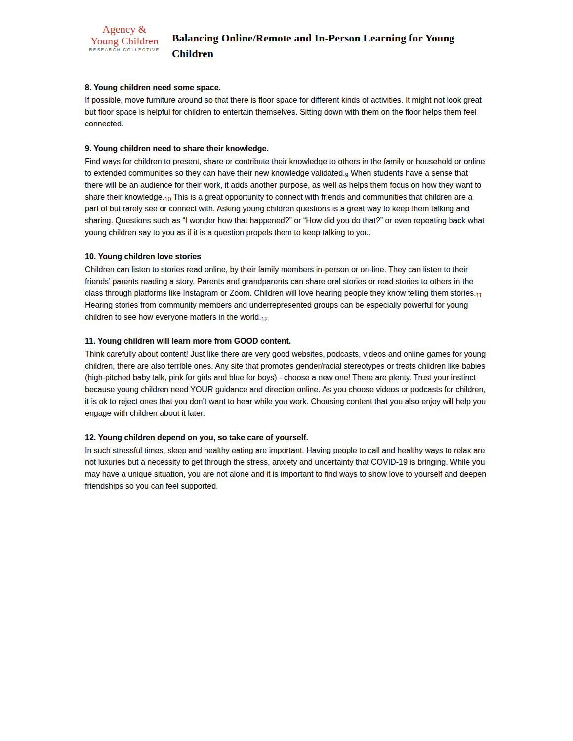Agency & Young Children RESEARCH COLLECTIVE
Balancing Online/Remote and In-Person Learning for Young Children
8. Young children need some space.
If possible, move furniture around so that there is floor space for different kinds of activities. It might not look great but floor space is helpful for children to entertain themselves. Sitting down with them on the floor helps them feel connected.
9. Young children need to share their knowledge.
Find ways for children to present, share or contribute their knowledge to others in the family or household or online to extended communities so they can have their new knowledge validated.9 When students have a sense that there will be an audience for their work, it adds another purpose, as well as helps them focus on how they want to share their knowledge.10 This is a great opportunity to connect with friends and communities that children are a part of but rarely see or connect with. Asking young children questions is a great way to keep them talking and sharing. Questions such as “I wonder how that happened?” or “How did you do that?” or even repeating back what young children say to you as if it is a question propels them to keep talking to you.
10. Young children love stories
Children can listen to stories read online, by their family members in-person or on-line. They can listen to their friends’ parents reading a story. Parents and grandparents can share oral stories or read stories to others in the class through platforms like Instagram or Zoom. Children will love hearing people they know telling them stories.11 Hearing stories from community members and underrepresented groups can be especially powerful for young children to see how everyone matters in the world.12
11. Young children will learn more from GOOD content.
Think carefully about content! Just like there are very good websites, podcasts, videos and online games for young children, there are also terrible ones. Any site that promotes gender/racial stereotypes or treats children like babies (high-pitched baby talk, pink for girls and blue for boys) - choose a new one! There are plenty. Trust your instinct because young children need YOUR guidance and direction online. As you choose videos or podcasts for children, it is ok to reject ones that you don’t want to hear while you work. Choosing content that you also enjoy will help you engage with children about it later.
12. Young children depend on you, so take care of yourself.
In such stressful times, sleep and healthy eating are important. Having people to call and healthy ways to relax are not luxuries but a necessity to get through the stress, anxiety and uncertainty that COVID-19 is bringing. While you may have a unique situation, you are not alone and it is important to find ways to show love to yourself and deepen friendships so you can feel supported.